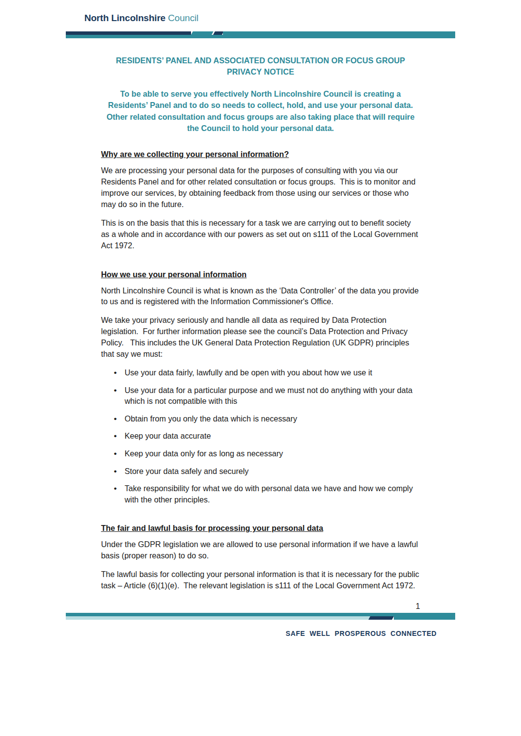North Lincolnshire Council
RESIDENTS’ PANEL AND ASSOCIATED CONSULTATION OR FOCUS GROUP PRIVACY NOTICE
To be able to serve you effectively North Lincolnshire Council is creating a Residents’ Panel and to do so needs to collect, hold, and use your personal data.
Other related consultation and focus groups are also taking place that will require the Council to hold your personal data.
Why are we collecting your personal information?
We are processing your personal data for the purposes of consulting with you via our Residents Panel and for other related consultation or focus groups. This is to monitor and improve our services, by obtaining feedback from those using our services or those who may do so in the future.
This is on the basis that this is necessary for a task we are carrying out to benefit society as a whole and in accordance with our powers as set out on s111 of the Local Government Act 1972.
How we use your personal information
North Lincolnshire Council is what is known as the ‘Data Controller’ of the data you provide to us and is registered with the Information Commissioner's Office.
We take your privacy seriously and handle all data as required by Data Protection legislation. For further information please see the council’s Data Protection and Privacy Policy. This includes the UK General Data Protection Regulation (UK GDPR) principles that say we must:
Use your data fairly, lawfully and be open with you about how we use it
Use your data for a particular purpose and we must not do anything with your data which is not compatible with this
Obtain from you only the data which is necessary
Keep your data accurate
Keep your data only for as long as necessary
Store your data safely and securely
Take responsibility for what we do with personal data we have and how we comply with the other principles.
The fair and lawful basis for processing your personal data
Under the GDPR legislation we are allowed to use personal information if we have a lawful basis (proper reason) to do so.
The lawful basis for collecting your personal information is that it is necessary for the public task – Article (6)(1)(e). The relevant legislation is s111 of the Local Government Act 1972.
1
SAFE WELL PROSPEROUS CONNECTED